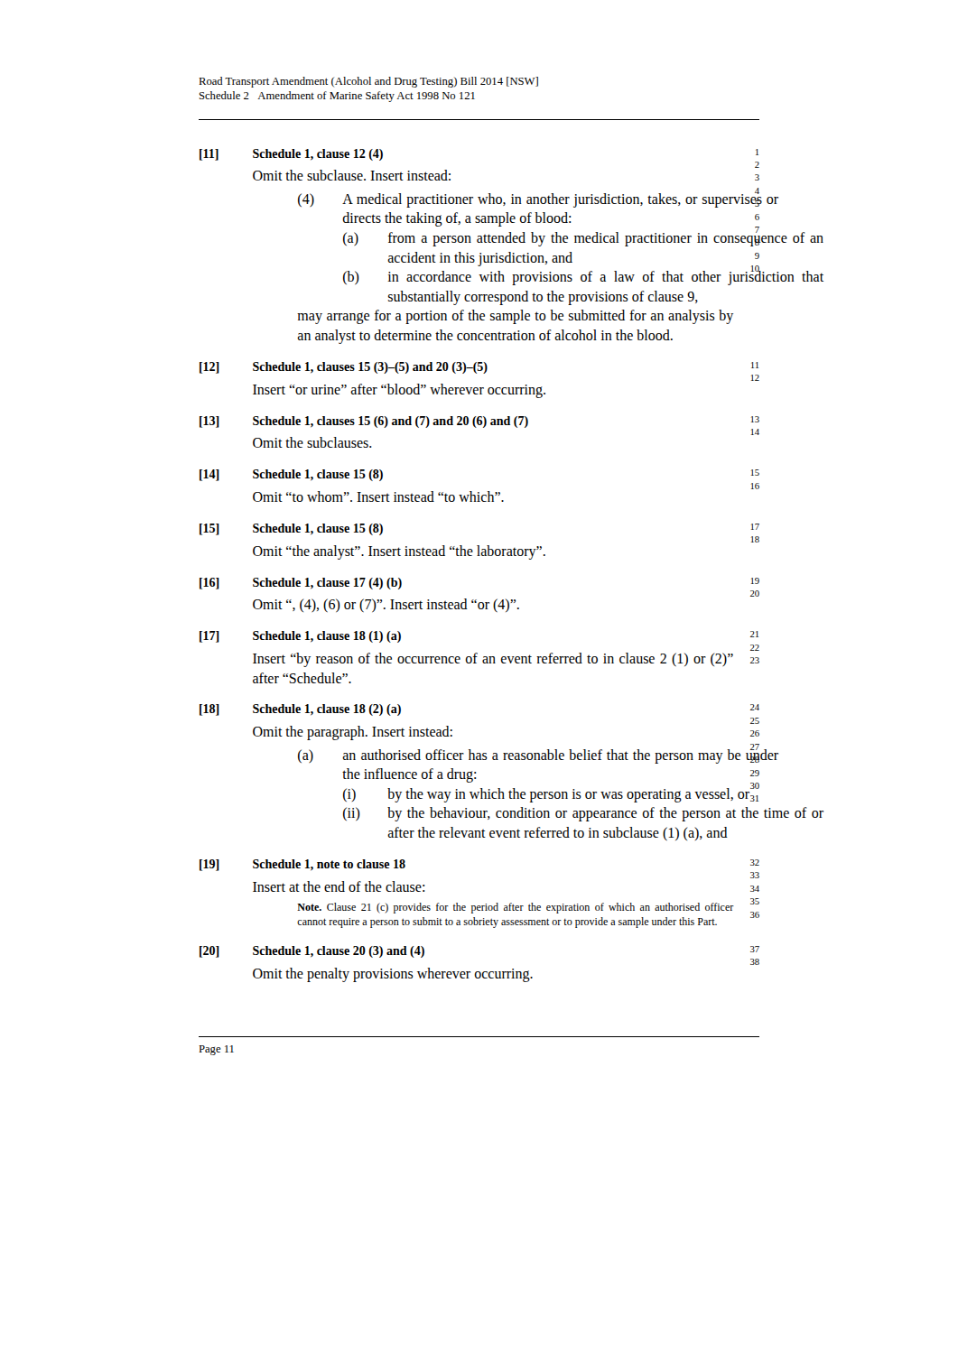Road Transport Amendment (Alcohol and Drug Testing) Bill 2014 [NSW] Schedule 2 Amendment of Marine Safety Act 1998 No 121
| [11] | Schedule 1, clause 12 (4) Omit the subclause. Insert instead: (4) A medical practitioner who, in another jurisdiction, takes, or supervises or directs the taking of, a sample of blood: (a) from a person attended by the medical practitioner in consequence of an accident in this jurisdiction, and (b) in accordance with provisions of a law of that other jurisdiction that substantially correspond to the provisions of clause 9, may arrange for a portion of the sample to be submitted for an analysis by an analyst to determine the concentration of alcohol in the blood. | 1 2 3 4 5 6 7 8 9 10 |
| [12] | Schedule 1, clauses 15 (3)–(5) and 20 (3)–(5) Insert “or urine” after “blood” wherever occurring. | 11 12 |
| [13] | Schedule 1, clauses 15 (6) and (7) and 20 (6) and (7) Omit the subclauses. | 13 14 |
| [14] | Schedule 1, clause 15 (8) Omit “to whom”. Insert instead “to which”. | 15 16 |
| [15] | Schedule 1, clause 15 (8) Omit “the analyst”. Insert instead “the laboratory”. | 17 18 |
| [16] | Schedule 1, clause 17 (4) (b) Omit “, (4), (6) or (7)”. Insert instead “or (4)”. | 19 20 |
| [17] | Schedule 1, clause 18 (1) (a) Insert “by reason of the occurrence of an event referred to in clause 2 (1) or (2)” after “Schedule”. | 21 22 23 |
| [18] | Schedule 1, clause 18 (2) (a) Omit the paragraph. Insert instead: (a) an authorised officer has a reasonable belief that the person may be under the influence of a drug: (i) by the way in which the person is or was operating a vessel, or (ii) by the behaviour, condition or appearance of the person at the time of or after the relevant event referred to in subclause (1) (a), and | 24 25 26 27 28 29 30 31 |
| [19] | Schedule 1, note to clause 18 Insert at the end of the clause: Note. Clause 21 (c) provides for the period after the expiration of which an authorised officer cannot require a person to submit to a sobriety assessment or to provide a sample under this Part. | 32 33 34 35 36 |
| [20] | Schedule 1, clause 20 (3) and (4) Omit the penalty provisions wherever occurring. | 37 38 |
Page 11